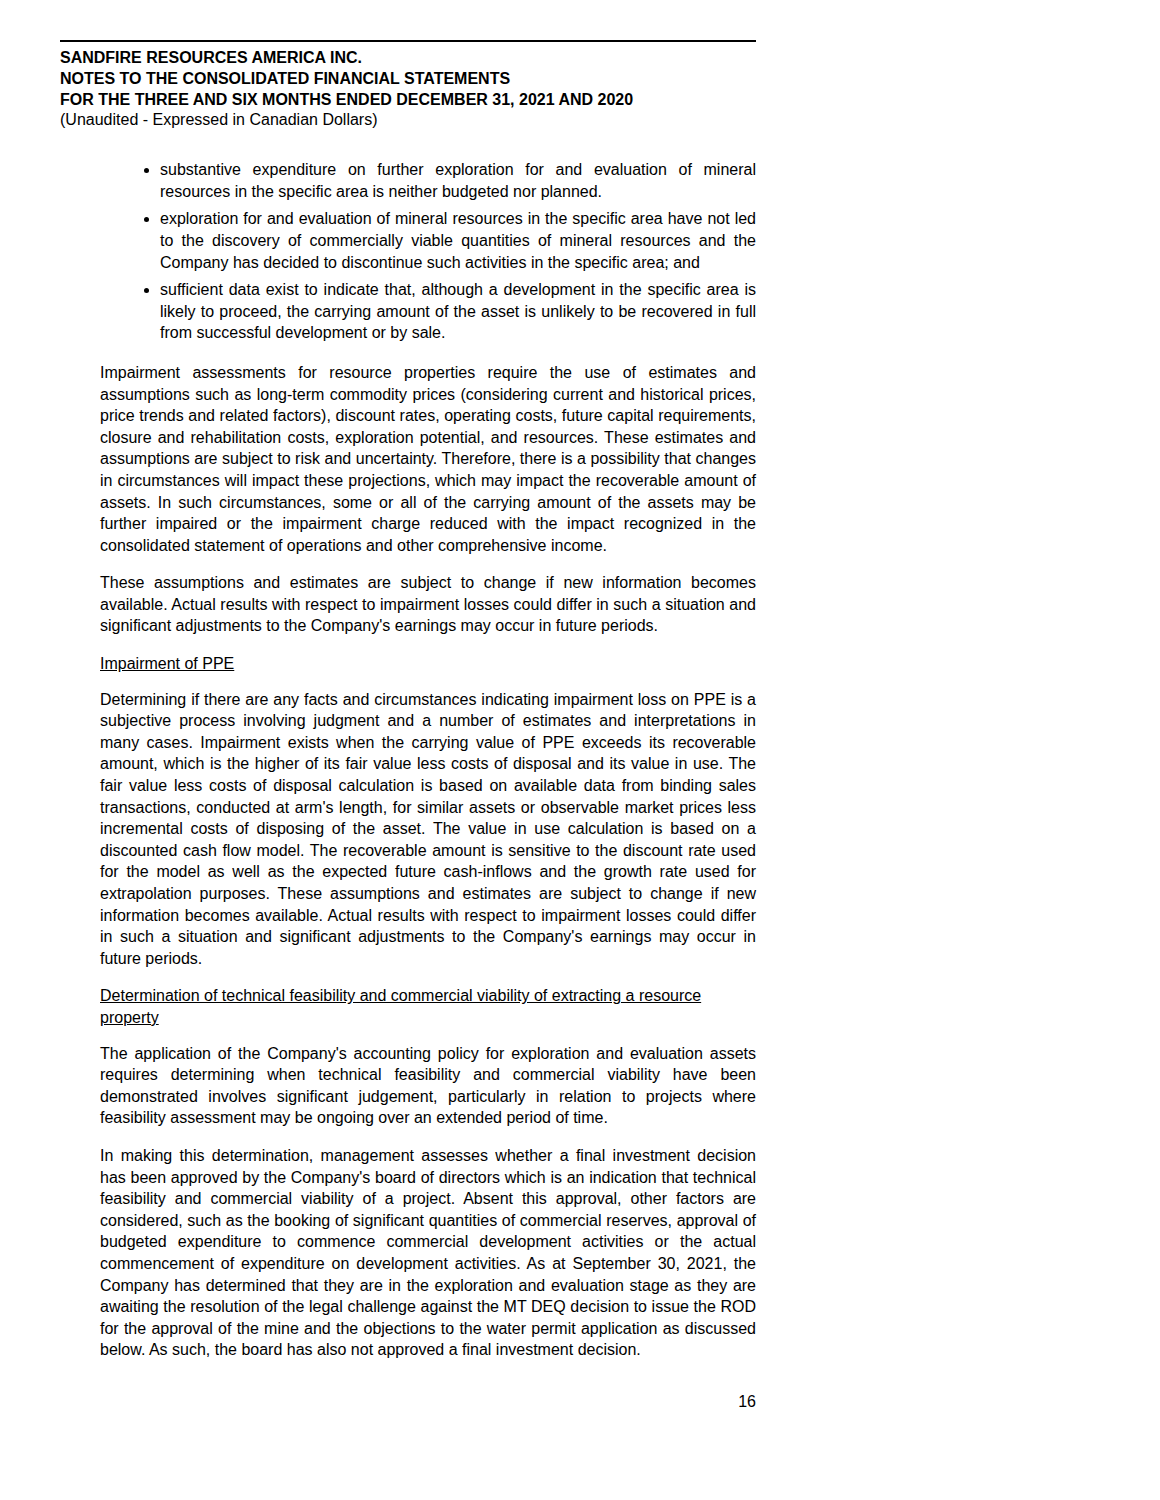Sandfire Resources America Inc.
Notes to the Consolidated Financial Statements
For the Three and Six Months Ended December 31, 2021 and 2020
(Unaudited - Expressed in Canadian Dollars)
substantive expenditure on further exploration for and evaluation of mineral resources in the specific area is neither budgeted nor planned.
exploration for and evaluation of mineral resources in the specific area have not led to the discovery of commercially viable quantities of mineral resources and the Company has decided to discontinue such activities in the specific area; and
sufficient data exist to indicate that, although a development in the specific area is likely to proceed, the carrying amount of the asset is unlikely to be recovered in full from successful development or by sale.
Impairment assessments for resource properties require the use of estimates and assumptions such as long-term commodity prices (considering current and historical prices, price trends and related factors), discount rates, operating costs, future capital requirements, closure and rehabilitation costs, exploration potential, and resources. These estimates and assumptions are subject to risk and uncertainty. Therefore, there is a possibility that changes in circumstances will impact these projections, which may impact the recoverable amount of assets. In such circumstances, some or all of the carrying amount of the assets may be further impaired or the impairment charge reduced with the impact recognized in the consolidated statement of operations and other comprehensive income.
These assumptions and estimates are subject to change if new information becomes available. Actual results with respect to impairment losses could differ in such a situation and significant adjustments to the Company's earnings may occur in future periods.
Impairment of PPE
Determining if there are any facts and circumstances indicating impairment loss on PPE is a subjective process involving judgment and a number of estimates and interpretations in many cases. Impairment exists when the carrying value of PPE exceeds its recoverable amount, which is the higher of its fair value less costs of disposal and its value in use. The fair value less costs of disposal calculation is based on available data from binding sales transactions, conducted at arm's length, for similar assets or observable market prices less incremental costs of disposing of the asset. The value in use calculation is based on a discounted cash flow model. The recoverable amount is sensitive to the discount rate used for the model as well as the expected future cash-inflows and the growth rate used for extrapolation purposes. These assumptions and estimates are subject to change if new information becomes available. Actual results with respect to impairment losses could differ in such a situation and significant adjustments to the Company's earnings may occur in future periods.
Determination of technical feasibility and commercial viability of extracting a resource property
The application of the Company's accounting policy for exploration and evaluation assets requires determining when technical feasibility and commercial viability have been demonstrated involves significant judgement, particularly in relation to projects where feasibility assessment may be ongoing over an extended period of time.
In making this determination, management assesses whether a final investment decision has been approved by the Company's board of directors which is an indication that technical feasibility and commercial viability of a project. Absent this approval, other factors are considered, such as the booking of significant quantities of commercial reserves, approval of budgeted expenditure to commence commercial development activities or the actual commencement of expenditure on development activities. As at September 30, 2021, the Company has determined that they are in the exploration and evaluation stage as they are awaiting the resolution of the legal challenge against the MT DEQ decision to issue the ROD for the approval of the mine and the objections to the water permit application as discussed below. As such, the board has also not approved a final investment decision.
16